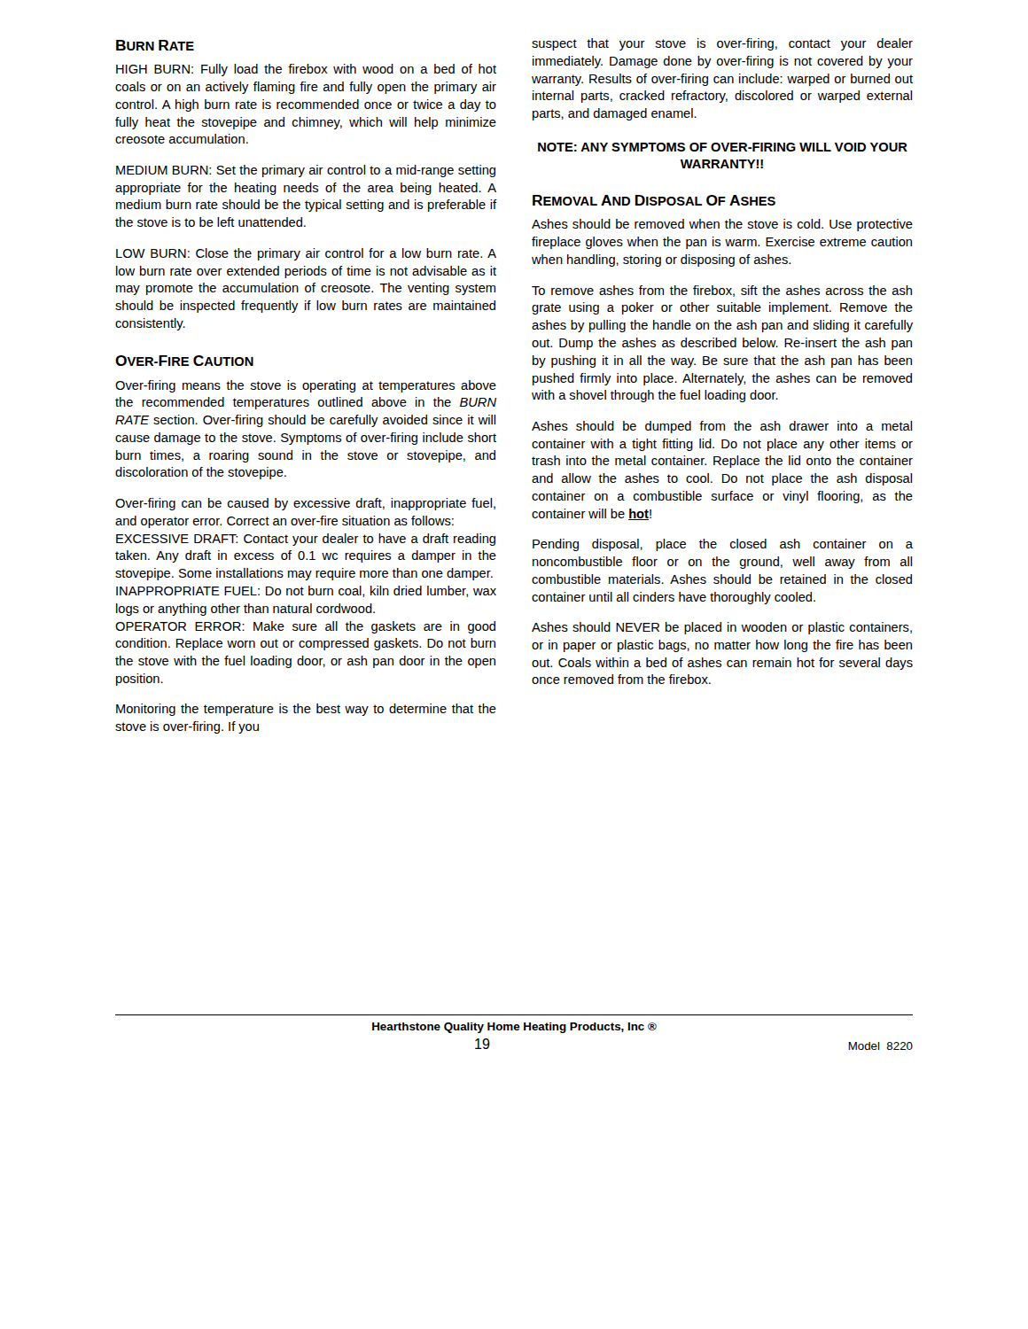BURN RATE
HIGH BURN: Fully load the firebox with wood on a bed of hot coals or on an actively flaming fire and fully open the primary air control. A high burn rate is recommended once or twice a day to fully heat the stovepipe and chimney, which will help minimize creosote accumulation.
MEDIUM BURN: Set the primary air control to a mid-range setting appropriate for the heating needs of the area being heated. A medium burn rate should be the typical setting and is preferable if the stove is to be left unattended.
LOW BURN: Close the primary air control for a low burn rate. A low burn rate over extended periods of time is not advisable as it may promote the accumulation of creosote. The venting system should be inspected frequently if low burn rates are maintained consistently.
OVER-FIRE CAUTION
Over-firing means the stove is operating at temperatures above the recommended temperatures outlined above in the BURN RATE section. Over-firing should be carefully avoided since it will cause damage to the stove. Symptoms of over-firing include short burn times, a roaring sound in the stove or stovepipe, and discoloration of the stovepipe.
Over-firing can be caused by excessive draft, inappropriate fuel, and operator error. Correct an over-fire situation as follows:
EXCESSIVE DRAFT: Contact your dealer to have a draft reading taken. Any draft in excess of 0.1 wc requires a damper in the stovepipe. Some installations may require more than one damper.
INAPPROPRIATE FUEL: Do not burn coal, kiln dried lumber, wax logs or anything other than natural cordwood.
OPERATOR ERROR: Make sure all the gaskets are in good condition. Replace worn out or compressed gaskets. Do not burn the stove with the fuel loading door, or ash pan door in the open position.
Monitoring the temperature is the best way to determine that the stove is over-firing. If you
suspect that your stove is over-firing, contact your dealer immediately. Damage done by over-firing is not covered by your warranty. Results of over-firing can include: warped or burned out internal parts, cracked refractory, discolored or warped external parts, and damaged enamel.
NOTE: ANY SYMPTOMS OF OVER-FIRING WILL VOID YOUR WARRANTY!!
REMOVAL AND DISPOSAL OF ASHES
Ashes should be removed when the stove is cold. Use protective fireplace gloves when the pan is warm. Exercise extreme caution when handling, storing or disposing of ashes.
To remove ashes from the firebox, sift the ashes across the ash grate using a poker or other suitable implement. Remove the ashes by pulling the handle on the ash pan and sliding it carefully out. Dump the ashes as described below. Re-insert the ash pan by pushing it in all the way. Be sure that the ash pan has been pushed firmly into place. Alternately, the ashes can be removed with a shovel through the fuel loading door.
Ashes should be dumped from the ash drawer into a metal container with a tight fitting lid. Do not place any other items or trash into the metal container. Replace the lid onto the container and allow the ashes to cool. Do not place the ash disposal container on a combustible surface or vinyl flooring, as the container will be hot!
Pending disposal, place the closed ash container on a noncombustible floor or on the ground, well away from all combustible materials. Ashes should be retained in the closed container until all cinders have thoroughly cooled.
Ashes should NEVER be placed in wooden or plastic containers, or in paper or plastic bags, no matter how long the fire has been out. Coals within a bed of ashes can remain hot for several days once removed from the firebox.
Hearthstone Quality Home Heating Products, Inc ®
19 Model 8220